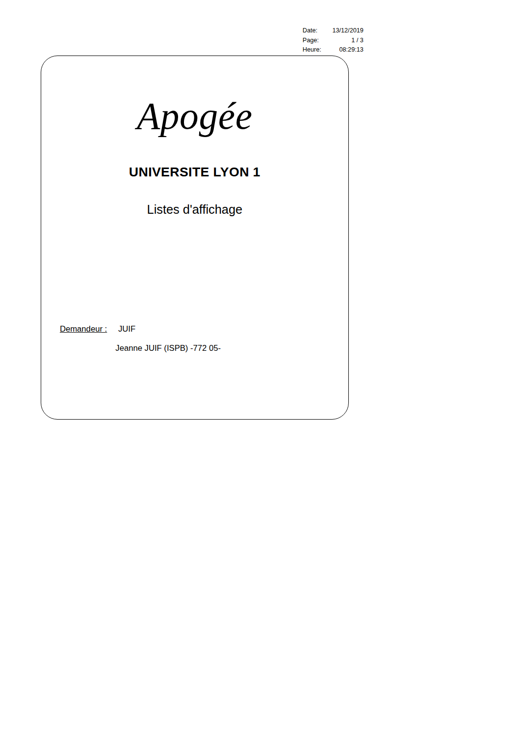| Date: | 13/12/2019 |
| Page: | 1 / 3 |
| Heure: | 08:29:13 |
Apogée
UNIVERSITE LYON 1
Listes d'affichage
Demandeur : JUIF Jeanne JUIF (ISPB) -772 05-